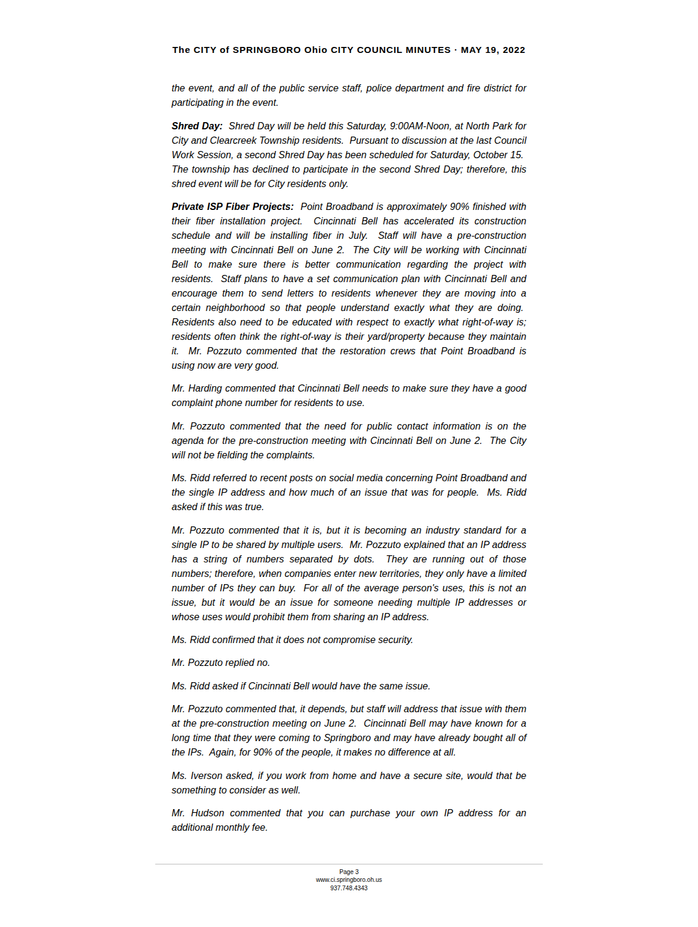The CITY of SPRINGBORO Ohio CITY COUNCIL MINUTES · MAY 19, 2022
the event, and all of the public service staff, police department and fire district for participating in the event.
Shred Day: Shred Day will be held this Saturday, 9:00AM-Noon, at North Park for City and Clearcreek Township residents. Pursuant to discussion at the last Council Work Session, a second Shred Day has been scheduled for Saturday, October 15. The township has declined to participate in the second Shred Day; therefore, this shred event will be for City residents only.
Private ISP Fiber Projects: Point Broadband is approximately 90% finished with their fiber installation project. Cincinnati Bell has accelerated its construction schedule and will be installing fiber in July. Staff will have a pre-construction meeting with Cincinnati Bell on June 2. The City will be working with Cincinnati Bell to make sure there is better communication regarding the project with residents. Staff plans to have a set communication plan with Cincinnati Bell and encourage them to send letters to residents whenever they are moving into a certain neighborhood so that people understand exactly what they are doing. Residents also need to be educated with respect to exactly what right-of-way is; residents often think the right-of-way is their yard/property because they maintain it. Mr. Pozzuto commented that the restoration crews that Point Broadband is using now are very good.
Mr. Harding commented that Cincinnati Bell needs to make sure they have a good complaint phone number for residents to use.
Mr. Pozzuto commented that the need for public contact information is on the agenda for the pre-construction meeting with Cincinnati Bell on June 2. The City will not be fielding the complaints.
Ms. Ridd referred to recent posts on social media concerning Point Broadband and the single IP address and how much of an issue that was for people. Ms. Ridd asked if this was true.
Mr. Pozzuto commented that it is, but it is becoming an industry standard for a single IP to be shared by multiple users. Mr. Pozzuto explained that an IP address has a string of numbers separated by dots. They are running out of those numbers; therefore, when companies enter new territories, they only have a limited number of IPs they can buy. For all of the average person's uses, this is not an issue, but it would be an issue for someone needing multiple IP addresses or whose uses would prohibit them from sharing an IP address.
Ms. Ridd confirmed that it does not compromise security.
Mr. Pozzuto replied no.
Ms. Ridd asked if Cincinnati Bell would have the same issue.
Mr. Pozzuto commented that, it depends, but staff will address that issue with them at the pre-construction meeting on June 2. Cincinnati Bell may have known for a long time that they were coming to Springboro and may have already bought all of the IPs. Again, for 90% of the people, it makes no difference at all.
Ms. Iverson asked, if you work from home and have a secure site, would that be something to consider as well.
Mr. Hudson commented that you can purchase your own IP address for an additional monthly fee.
Page 3
www.ci.springboro.oh.us
937.748.4343